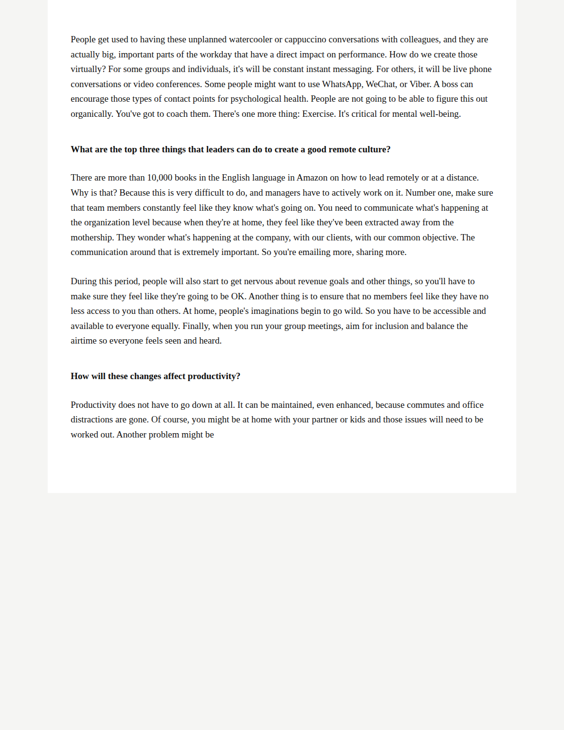People get used to having these unplanned watercooler or cappuccino conversations with colleagues, and they are actually big, important parts of the workday that have a direct impact on performance. How do we create those virtually? For some groups and individuals, it's will be constant instant messaging. For others, it will be live phone conversations or video conferences. Some people might want to use WhatsApp, WeChat, or Viber. A boss can encourage those types of contact points for psychological health. People are not going to be able to figure this out organically. You've got to coach them. There's one more thing: Exercise. It's critical for mental well-being.
What are the top three things that leaders can do to create a good remote culture?
There are more than 10,000 books in the English language in Amazon on how to lead remotely or at a distance. Why is that? Because this is very difficult to do, and managers have to actively work on it. Number one, make sure that team members constantly feel like they know what's going on. You need to communicate what's happening at the organization level because when they're at home, they feel like they've been extracted away from the mothership. They wonder what's happening at the company, with our clients, with our common objective. The communication around that is extremely important. So you're emailing more, sharing more.
During this period, people will also start to get nervous about revenue goals and other things, so you'll have to make sure they feel like they're going to be OK. Another thing is to ensure that no members feel like they have no less access to you than others. At home, people's imaginations begin to go wild. So you have to be accessible and available to everyone equally. Finally, when you run your group meetings, aim for inclusion and balance the airtime so everyone feels seen and heard.
How will these changes affect productivity?
Productivity does not have to go down at all. It can be maintained, even enhanced, because commutes and office distractions are gone. Of course, you might be at home with your partner or kids and those issues will need to be worked out. Another problem might be